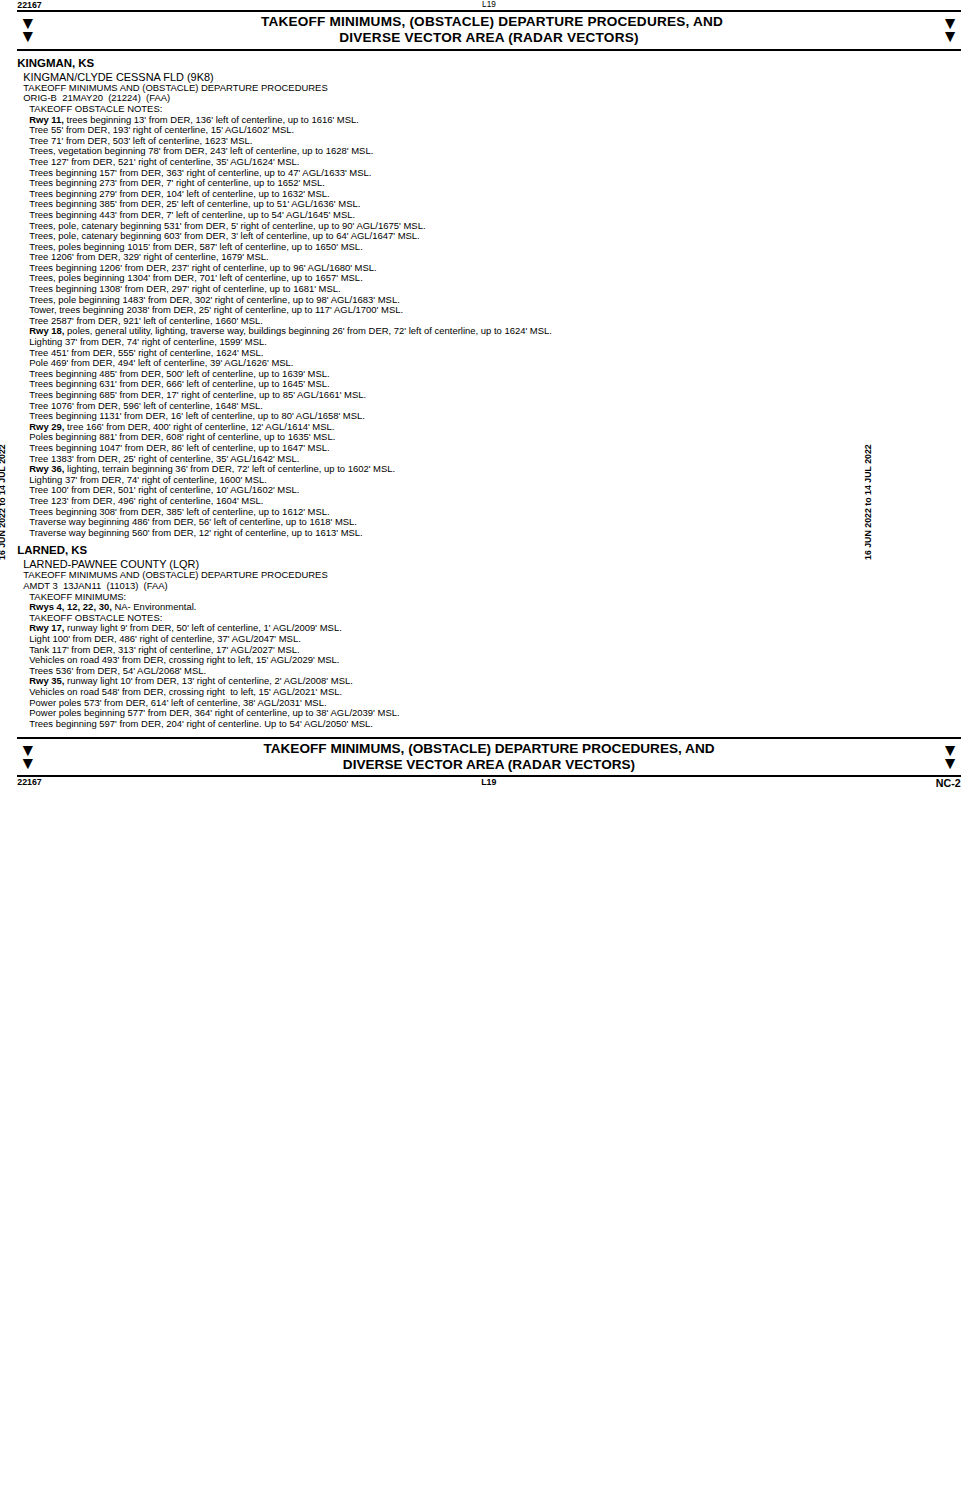L19
22167
▼▼ ▼▼
TAKEOFF MINIMUMS, (OBSTACLE) DEPARTURE PROCEDURES, AND
DIVERSE VECTOR AREA (RADAR VECTORS)
16 JUN 2022 to 14 JUL 2022
16 JUN 2022 to 14 JUL 2022
KINGMAN, KS
KINGMAN/CLYDE CESSNA FLD (9K8)
TAKEOFF MINIMUMS AND (OBSTACLE) DEPARTURE PROCEDURES
ORIG-B 21MAY20 (21224) (FAA)
TAKEOFF OBSTACLE NOTES:
Rwy 11, trees beginning 13' from DER, 136' left of centerline, up to 1616' MSL.
Tree 55' from DER, 193' right of centerline, 15' AGL/1602' MSL.
Tree 71' from DER, 503' left of centerline, 1623' MSL.
Trees, vegetation beginning 78' from DER, 243' left of centerline, up to 1628' MSL.
Tree 127' from DER, 521' right of centerline, 35' AGL/1624' MSL.
Trees beginning 157' from DER, 363' right of centerline, up to 47' AGL/1633' MSL.
Trees beginning 273' from DER, 7' right of centerline, up to 1652' MSL.
Trees beginning 279' from DER, 104' left of centerline, up to 1632' MSL.
Trees beginning 385' from DER, 25' left of centerline, up to 51' AGL/1636' MSL.
Trees beginning 443' from DER, 7' left of centerline, up to 54' AGL/1645' MSL.
Trees, pole, catenary beginning 531' from DER, 5' right of centerline, up to 90' AGL/1675' MSL.
Trees, pole, catenary beginning 603' from DER, 3' left of centerline, up to 64' AGL/1647' MSL.
Trees, poles beginning 1015' from DER, 587' left of centerline, up to 1650' MSL.
Tree 1206' from DER, 329' right of centerline, 1679' MSL.
Trees beginning 1206' from DER, 237' right of centerline, up to 96' AGL/1680' MSL.
Trees, poles beginning 1304' from DER, 701' left of centerline, up to 1657' MSL.
Trees beginning 1308' from DER, 297' right of centerline, up to 1681' MSL.
Trees, pole beginning 1483' from DER, 302' right of centerline, up to 98' AGL/1683' MSL.
Tower, trees beginning 2038' from DER, 25' right of centerline, up to 117' AGL/1700' MSL.
Tree 2587' from DER, 921' left of centerline, 1660' MSL.
Rwy 18, poles, general utility, lighting, traverse way, buildings beginning 26' from DER, 72' left of centerline, up to 1624' MSL.
Lighting 37' from DER, 74' right of centerline, 1599' MSL.
Tree 451' from DER, 555' right of centerline, 1624' MSL.
Pole 469' from DER, 494' left of centerline, 39' AGL/1626' MSL.
Trees beginning 485' from DER, 500' left of centerline, up to 1639' MSL.
Trees beginning 631' from DER, 666' left of centerline, up to 1645' MSL.
Trees beginning 685' from DER, 17' right of centerline, up to 85' AGL/1661' MSL.
Tree 1076' from DER, 596' left of centerline, 1648' MSL.
Trees beginning 1131' from DER, 16' left of centerline, up to 80' AGL/1658' MSL.
Rwy 29, tree 166' from DER, 400' right of centerline, 12' AGL/1614' MSL.
Poles beginning 881' from DER, 608' right of centerline, up to 1635' MSL.
Trees beginning 1047' from DER, 86' left of centerline, up to 1647' MSL.
Tree 1383' from DER, 25' right of centerline, 35' AGL/1642' MSL.
Rwy 36, lighting, terrain beginning 36' from DER, 72' left of centerline, up to 1602' MSL.
Lighting 37' from DER, 74' right of centerline, 1600' MSL.
Tree 100' from DER, 501' right of centerline, 10' AGL/1602' MSL.
Tree 123' from DER, 496' right of centerline, 1604' MSL.
Trees beginning 308' from DER, 385' left of centerline, up to 1612' MSL.
Traverse way beginning 486' from DER, 56' left of centerline, up to 1618' MSL.
Traverse way beginning 560' from DER, 12' right of centerline, up to 1613' MSL.
LARNED, KS
LARNED-PAWNEE COUNTY (LQR)
TAKEOFF MINIMUMS AND (OBSTACLE) DEPARTURE PROCEDURES
AMDT 3 13JAN11 (11013) (FAA)
TAKEOFF MINIMUMS:
Rwys 4, 12, 22, 30, NA- Environmental.
TAKEOFF OBSTACLE NOTES:
Rwy 17, runway light 9' from DER, 50' left of centerline, 1' AGL/2009' MSL.
Light 100' from DER, 486' right of centerline, 37' AGL/2047' MSL.
Tank 117' from DER, 313' right of centerline, 17' AGL/2027' MSL.
Vehicles on road 493' from DER, crossing right to left, 15' AGL/2029' MSL.
Trees 536' from DER, 54' AGL/2068' MSL.
Rwy 35, runway light 10' from DER, 13' right of centerline, 2' AGL/2008' MSL.
Vehicles on road 548' from DER, crossing right to left, 15' AGL/2021' MSL.
Power poles 573' from DER, 614' left of centerline, 38' AGL/2031' MSL.
Power poles beginning 577' from DER, 364' right of centerline, up to 38' AGL/2039' MSL.
Trees beginning 597' from DER, 204' right of centerline. Up to 54' AGL/2050' MSL.
▼▼ ▼▼
TAKEOFF MINIMUMS, (OBSTACLE) DEPARTURE PROCEDURES, AND
DIVERSE VECTOR AREA (RADAR VECTORS)
22167 L19 NC-2